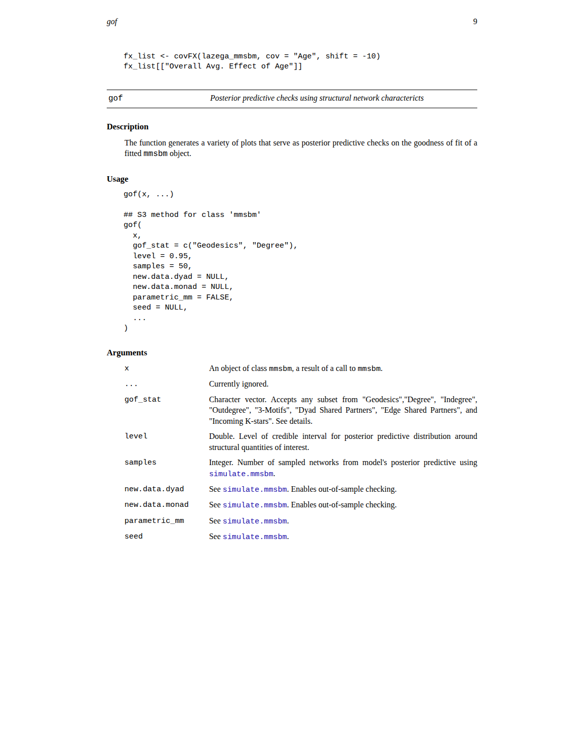gof 9
fx_list <- covFX(lazega_mmsbm, cov = "Age", shift = -10)
fx_list[["Overall Avg. Effect of Age"]]
gof Posterior predictive checks using structural network charactericts
Description
The function generates a variety of plots that serve as posterior predictive checks on the goodness of fit of a fitted mmsbm object.
Usage
gof(x, ...)

## S3 method for class 'mmsbm'
gof(
  x,
  gof_stat = c("Geodesics", "Degree"),
  level = 0.95,
  samples = 50,
  new.data.dyad = NULL,
  new.data.monad = NULL,
  parametric_mm = FALSE,
  seed = NULL,
  ...
)
Arguments
x
An object of class mmsbm, a result of a call to mmsbm.
...
Currently ignored.
gof_stat
Character vector. Accepts any subset from "Geodesics","Degree", "Indegree", "Outdegree", "3-Motifs", "Dyad Shared Partners", "Edge Shared Partners", and "Incoming K-stars". See details.
level
Double. Level of credible interval for posterior predictive distribution around structural quantities of interest.
samples
Integer. Number of sampled networks from model's posterior predictive using simulate.mmsbm.
new.data.dyad
See simulate.mmsbm. Enables out-of-sample checking.
new.data.monad
See simulate.mmsbm. Enables out-of-sample checking.
parametric_mm
See simulate.mmsbm.
seed
See simulate.mmsbm.